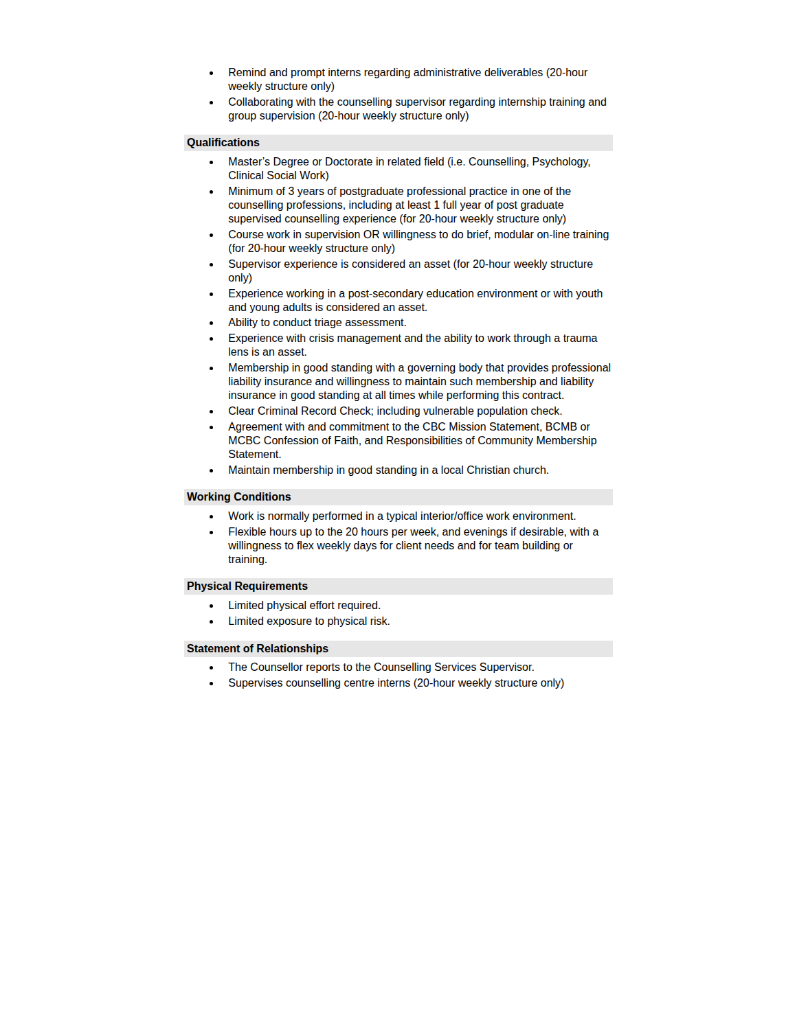Remind and prompt interns regarding administrative deliverables (20-hour weekly structure only)
Collaborating with the counselling supervisor regarding internship training and group supervision (20-hour weekly structure only)
Qualifications
Master’s Degree or Doctorate in related field (i.e. Counselling, Psychology, Clinical Social Work)
Minimum of 3 years of postgraduate professional practice in one of the counselling professions, including at least 1 full year of post graduate supervised counselling experience (for 20-hour weekly structure only)
Course work in supervision OR willingness to do brief, modular on-line training (for 20-hour weekly structure only)
Supervisor experience is considered an asset (for 20-hour weekly structure only)
Experience working in a post-secondary education environment or with youth and young adults is considered an asset.
Ability to conduct triage assessment.
Experience with crisis management and the ability to work through a trauma lens is an asset.
Membership in good standing with a governing body that provides professional liability insurance and willingness to maintain such membership and liability insurance in good standing at all times while performing this contract.
Clear Criminal Record Check; including vulnerable population check.
Agreement with and commitment to the CBC Mission Statement, BCMB or MCBC Confession of Faith, and Responsibilities of Community Membership Statement.
Maintain membership in good standing in a local Christian church.
Working Conditions
Work is normally performed in a typical interior/office work environment.
Flexible hours up to the 20 hours per week, and evenings if desirable, with a willingness to flex weekly days for client needs and for team building or training.
Physical Requirements
Limited physical effort required.
Limited exposure to physical risk.
Statement of Relationships
The Counsellor reports to the Counselling Services Supervisor.
Supervises counselling centre interns (20-hour weekly structure only)